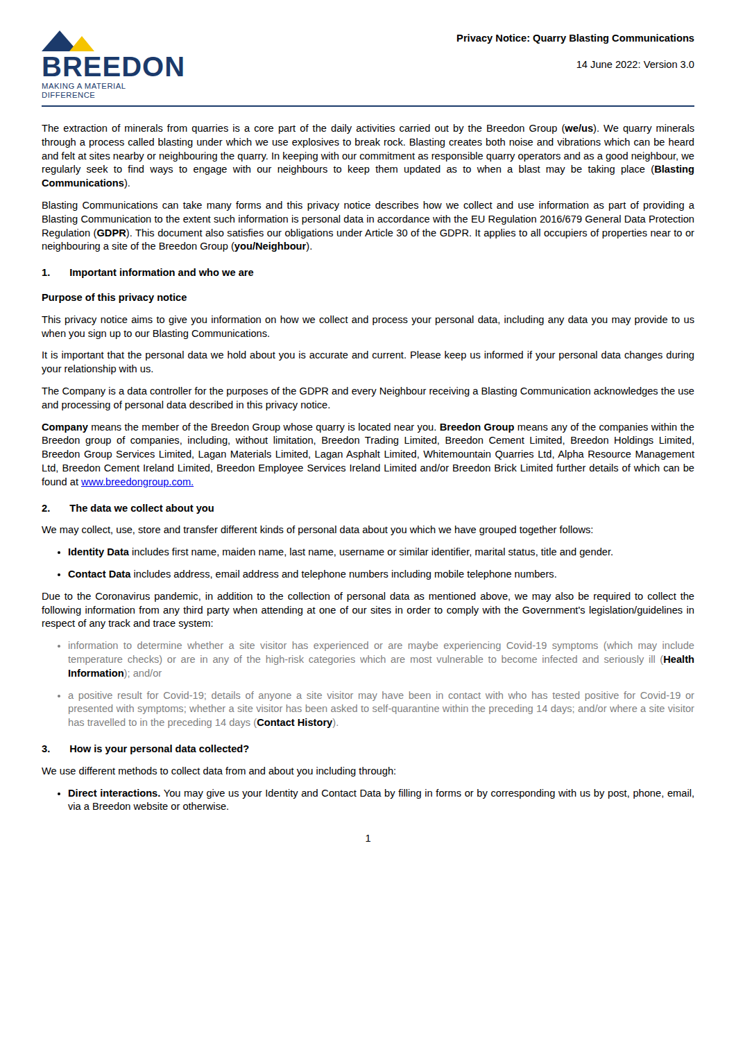BREEDON
MAKING A MATERIAL
DIFFERENCE
Privacy Notice: Quarry Blasting Communications
14 June 2022: Version 3.0
The extraction of minerals from quarries is a core part of the daily activities carried out by the Breedon Group (we/us). We quarry minerals through a process called blasting under which we use explosives to break rock. Blasting creates both noise and vibrations which can be heard and felt at sites nearby or neighbouring the quarry. In keeping with our commitment as responsible quarry operators and as a good neighbour, we regularly seek to find ways to engage with our neighbours to keep them updated as to when a blast may be taking place (Blasting Communications).
Blasting Communications can take many forms and this privacy notice describes how we collect and use information as part of providing a Blasting Communication to the extent such information is personal data in accordance with the EU Regulation 2016/679 General Data Protection Regulation (GDPR). This document also satisfies our obligations under Article 30 of the GDPR. It applies to all occupiers of properties near to or neighbouring a site of the Breedon Group (you/Neighbour).
1. Important information and who we are
Purpose of this privacy notice
This privacy notice aims to give you information on how we collect and process your personal data, including any data you may provide to us when you sign up to our Blasting Communications.
It is important that the personal data we hold about you is accurate and current. Please keep us informed if your personal data changes during your relationship with us.
The Company is a data controller for the purposes of the GDPR and every Neighbour receiving a Blasting Communication acknowledges the use and processing of personal data described in this privacy notice.
Company means the member of the Breedon Group whose quarry is located near you. Breedon Group means any of the companies within the Breedon group of companies, including, without limitation, Breedon Trading Limited, Breedon Cement Limited, Breedon Holdings Limited, Breedon Group Services Limited, Lagan Materials Limited, Lagan Asphalt Limited, Whitemountain Quarries Ltd, Alpha Resource Management Ltd, Breedon Cement Ireland Limited, Breedon Employee Services Ireland Limited and/or Breedon Brick Limited further details of which can be found at www.breedongroup.com.
2. The data we collect about you
We may collect, use, store and transfer different kinds of personal data about you which we have grouped together follows:
Identity Data includes first name, maiden name, last name, username or similar identifier, marital status, title and gender.
Contact Data includes address, email address and telephone numbers including mobile telephone numbers.
Due to the Coronavirus pandemic, in addition to the collection of personal data as mentioned above, we may also be required to collect the following information from any third party when attending at one of our sites in order to comply with the Government's legislation/guidelines in respect of any track and trace system:
information to determine whether a site visitor has experienced or are maybe experiencing Covid-19 symptoms (which may include temperature checks) or are in any of the high-risk categories which are most vulnerable to become infected and seriously ill (Health Information); and/or
a positive result for Covid-19; details of anyone a site visitor may have been in contact with who has tested positive for Covid-19 or presented with symptoms; whether a site visitor has been asked to self-quarantine within the preceding 14 days; and/or where a site visitor has travelled to in the preceding 14 days (Contact History).
3. How is your personal data collected?
We use different methods to collect data from and about you including through:
Direct interactions. You may give us your Identity and Contact Data by filling in forms or by corresponding with us by post, phone, email, via a Breedon website or otherwise.
1